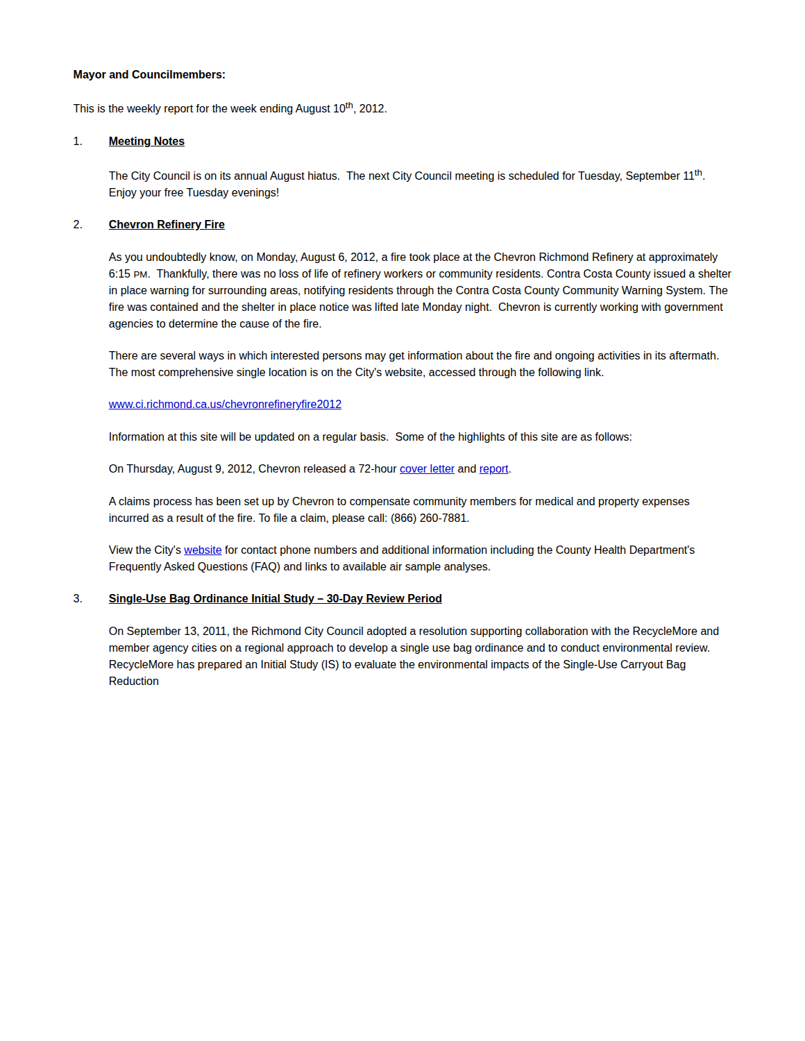Mayor and Councilmembers:
This is the weekly report for the week ending August 10th, 2012.
1.
Meeting Notes
The City Council is on its annual August hiatus. The next City Council meeting is scheduled for Tuesday, September 11th. Enjoy your free Tuesday evenings!
2.
Chevron Refinery Fire
As you undoubtedly know, on Monday, August 6, 2012, a fire took place at the Chevron Richmond Refinery at approximately 6:15 PM. Thankfully, there was no loss of life of refinery workers or community residents. Contra Costa County issued a shelter in place warning for surrounding areas, notifying residents through the Contra Costa County Community Warning System. The fire was contained and the shelter in place notice was lifted late Monday night. Chevron is currently working with government agencies to determine the cause of the fire.
There are several ways in which interested persons may get information about the fire and ongoing activities in its aftermath. The most comprehensive single location is on the City's website, accessed through the following link.
www.ci.richmond.ca.us/chevronrefineryfire2012
Information at this site will be updated on a regular basis. Some of the highlights of this site are as follows:
On Thursday, August 9, 2012, Chevron released a 72-hour cover letter and report.
A claims process has been set up by Chevron to compensate community members for medical and property expenses incurred as a result of the fire. To file a claim, please call: (866) 260-7881.
View the City's website for contact phone numbers and additional information including the County Health Department's Frequently Asked Questions (FAQ) and links to available air sample analyses.
3.
Single-Use Bag Ordinance Initial Study – 30-Day Review Period
On September 13, 2011, the Richmond City Council adopted a resolution supporting collaboration with the RecycleMore and member agency cities on a regional approach to develop a single use bag ordinance and to conduct environmental review. RecycleMore has prepared an Initial Study (IS) to evaluate the environmental impacts of the Single-Use Carryout Bag Reduction